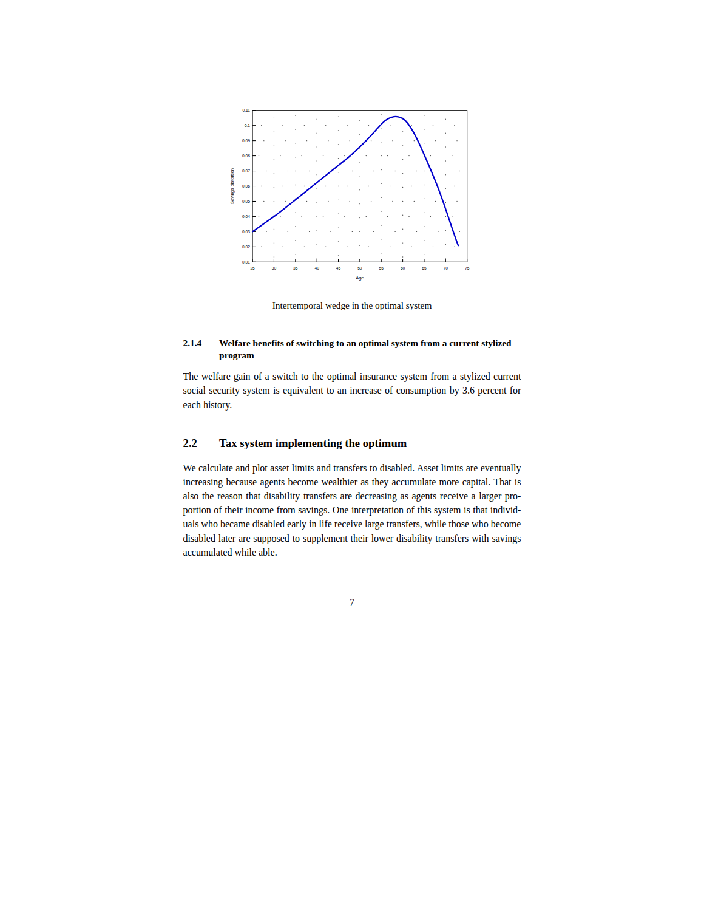0.11 0.1 0.09 0.08 0.07 0.06 0.05 0.04 0.03 0.02 0.01 25 30 35 40 45 50 55 60 65 70 75 Age Savings distortion
Intertemporal wedge in the optimal system
2.1.4 Welfare benefits of switching to an optimal system from a current stylized program
The welfare gain of a switch to the optimal insurance system from a stylized current social security system is equivalent to an increase of consumption by 3.6 percent for each history.
2.2 Tax system implementing the optimum
We calculate and plot asset limits and transfers to disabled. Asset limits are eventually increasing because agents become wealthier as they accumulate more capital. That is also the reason that disability transfers are decreasing as agents receive a larger proportion of their income from savings. One interpretation of this system is that individuals who became disabled early in life receive large transfers, while those who become disabled later are supposed to supplement their lower disability transfers with savings accumulated while able.
7